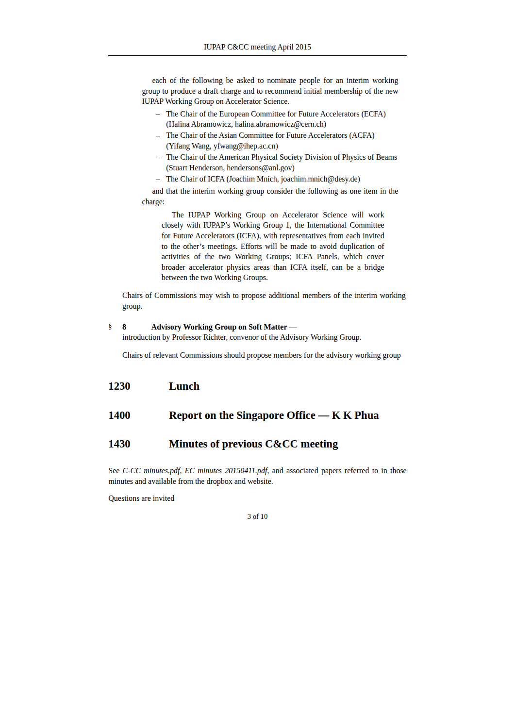IUPAP C&CC meeting April 2015
each of the following be asked to nominate people for an interim working group to produce a draft charge and to recommend initial membership of the new IUPAP Working Group on Accelerator Science.
The Chair of the European Committee for Future Accelerators (ECFA) (Halina Abramowicz, halina.abramowicz@cern.ch)
The Chair of the Asian Committee for Future Accelerators (ACFA) (Yifang Wang, yfwang@ihep.ac.cn)
The Chair of the American Physical Society Division of Physics of Beams (Stuart Henderson, hendersons@anl.gov)
The Chair of ICFA (Joachim Mnich, joachim.mnich@desy.de)
and that the interim working group consider the following as one item in the charge:
The IUPAP Working Group on Accelerator Science will work closely with IUPAP’s Working Group 1, the International Committee for Future Accelerators (ICFA), with representatives from each invited to the other’s meetings. Efforts will be made to avoid duplication of activities of the two Working Groups; ICFA Panels, which cover broader accelerator physics areas than ICFA itself, can be a bridge between the two Working Groups.
Chairs of Commissions may wish to propose additional members of the interim working group.
§8 Advisory Working Group on Soft Matter —
introduction by Professor Richter, convenor of the Advisory Working Group.
Chairs of relevant Commissions should propose members for the advisory working group
1230
Lunch
1400
Report on the Singapore Office — K K Phua
1430
Minutes of previous C&CC meeting
See C-CC minutes.pdf, EC minutes 20150411.pdf, and associated papers referred to in those minutes and available from the dropbox and website.
Questions are invited
3 of 10